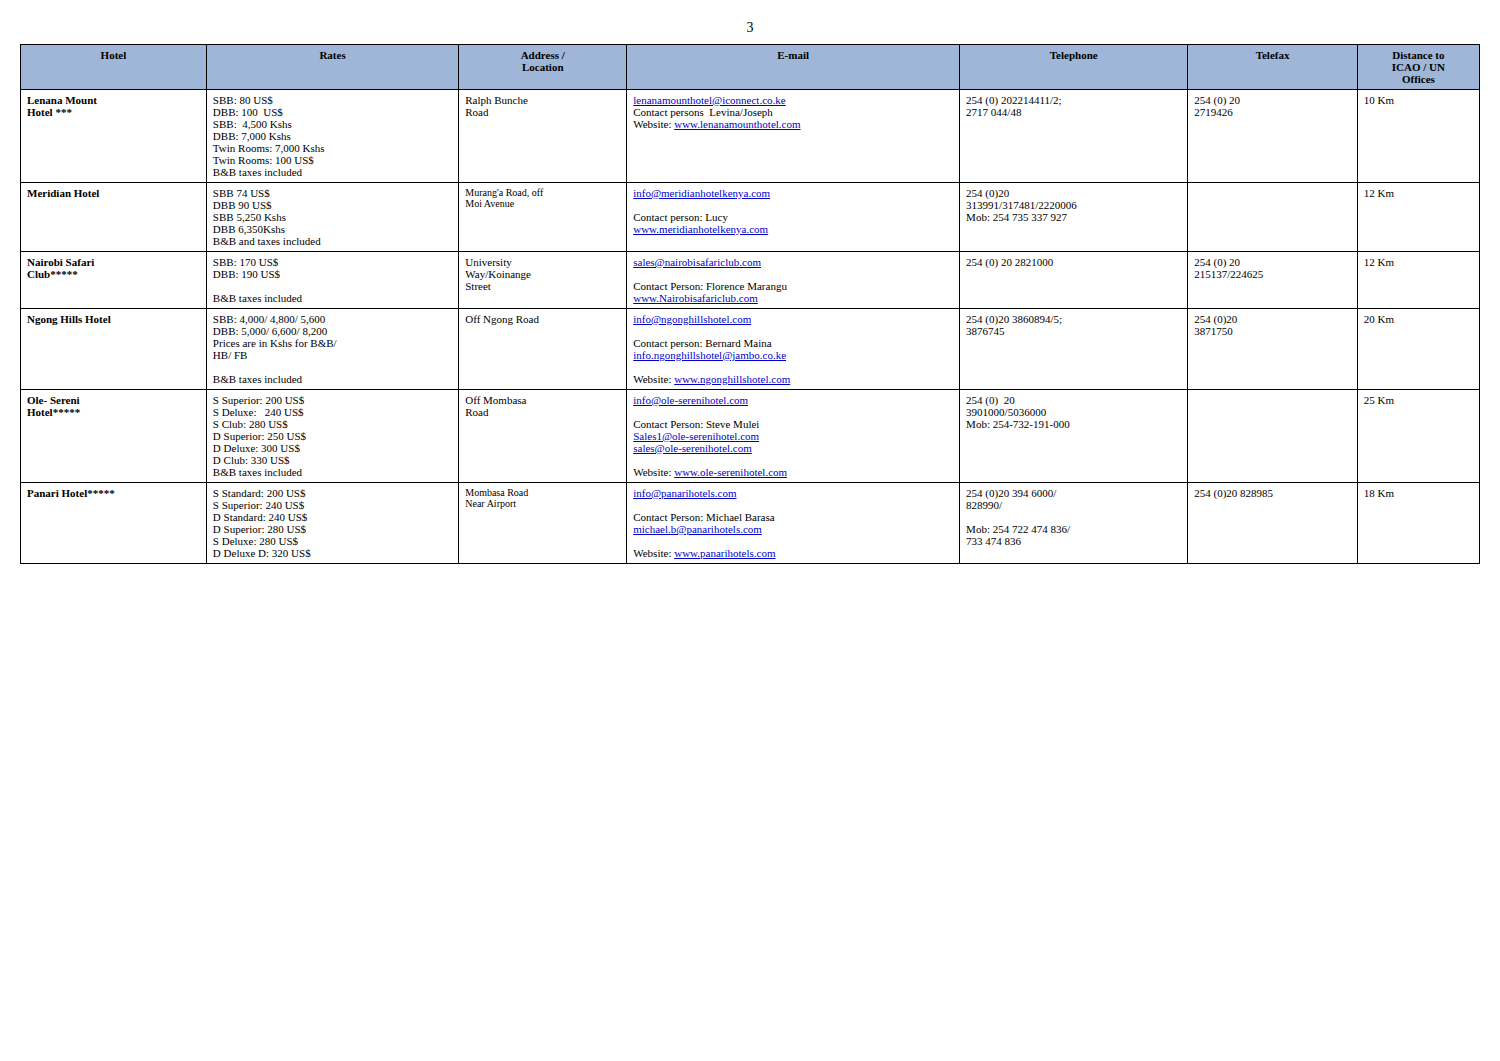3
| Hotel | Rates | Address / Location | E-mail | Telephone | Telefax | Distance to ICAO / UN Offices |
| --- | --- | --- | --- | --- | --- | --- |
| Lenana Mount Hotel *** | SBB: 80 US$ DBB: 100 US$ SBB: 4,500 Kshs DBB: 7,000 Kshs Twin Rooms: 7,000 Kshs Twin Rooms: 100 US$ B&B taxes included | Ralph Bunche Road | lenanamounthotel@iconnect.co.ke Contact persons Levina/Joseph Website: www.lenanamounthotel.com | 254 (0) 202214411/2; 2717 044/48 | 254 (0) 20 2719426 | 10 Km |
| Meridian Hotel | SBB 74 US$ DBB 90 US$ SBB 5,250 Kshs DBB 6,350Kshs B&B and taxes included | Murang'a Road, off Moi Avenue | info@meridianhotelkenya.com Contact person: Lucy www.meridianhotelkenya.com | 254 (0)20 313991/317481/2220006 Mob: 254 735 337 927 | | 12 Km |
| Nairobi Safari Club***** | SBB: 170 US$ DBB: 190 US$ B&B taxes included | University Way/Koinange Street | sales@nairobisafariclub.com Contact Person: Florence Marangu www.Nairobisafariclub.com | 254 (0) 20 2821000 | 254 (0) 20 215137/224625 | 12 Km |
| Ngong Hills Hotel | SBB: 4,000/ 4,800/ 5,600 DBB: 5,000/ 6,600/ 8,200 Prices are in Kshs for B&B/ HB/ FB B&B taxes included | Off Ngong Road | info@ngonghillshotel.com Contact person: Bernard Maina info.ngonghillshotel@jambo.co.ke Website: www.ngonghillshotel.com | 254 (0)20 3860894/5; 3876745 | 254 (0)20 3871750 | 20 Km |
| Ole- Sereni Hotel***** | S Superior: 200 US$ S Deluxe: 240 US$ S Club: 280 US$ D Superior: 250 US$ D Deluxe: 300 US$ D Club: 330 US$ B&B taxes included | Off Mombasa Road | info@ole-serenihotel.com Contact Person: Steve Mulei Sales1@ole-serenihotel.com sales@ole-serenihotel.com Website: www.ole-serenihotel.com | 254 (0) 20 3901000/5036000 Mob: 254-732-191-000 | | 25 Km |
| Panari Hotel***** | S Standard: 200 US$ S Superior: 240 US$ D Standard: 240 US$ D Superior: 280 US$ S Deluxe: 280 US$ D Deluxe D: 320 US$ | Mombasa Road Near Airport | info@panarihotels.com Contact Person: Michael Barasa michael.b@panarihotels.com Website: www.panarihotels.com | 254 (0)20 394 6000/ 828990/ Mob: 254 722 474 836/ 733 474 836 | 254 (0)20 828985 | 18 Km |